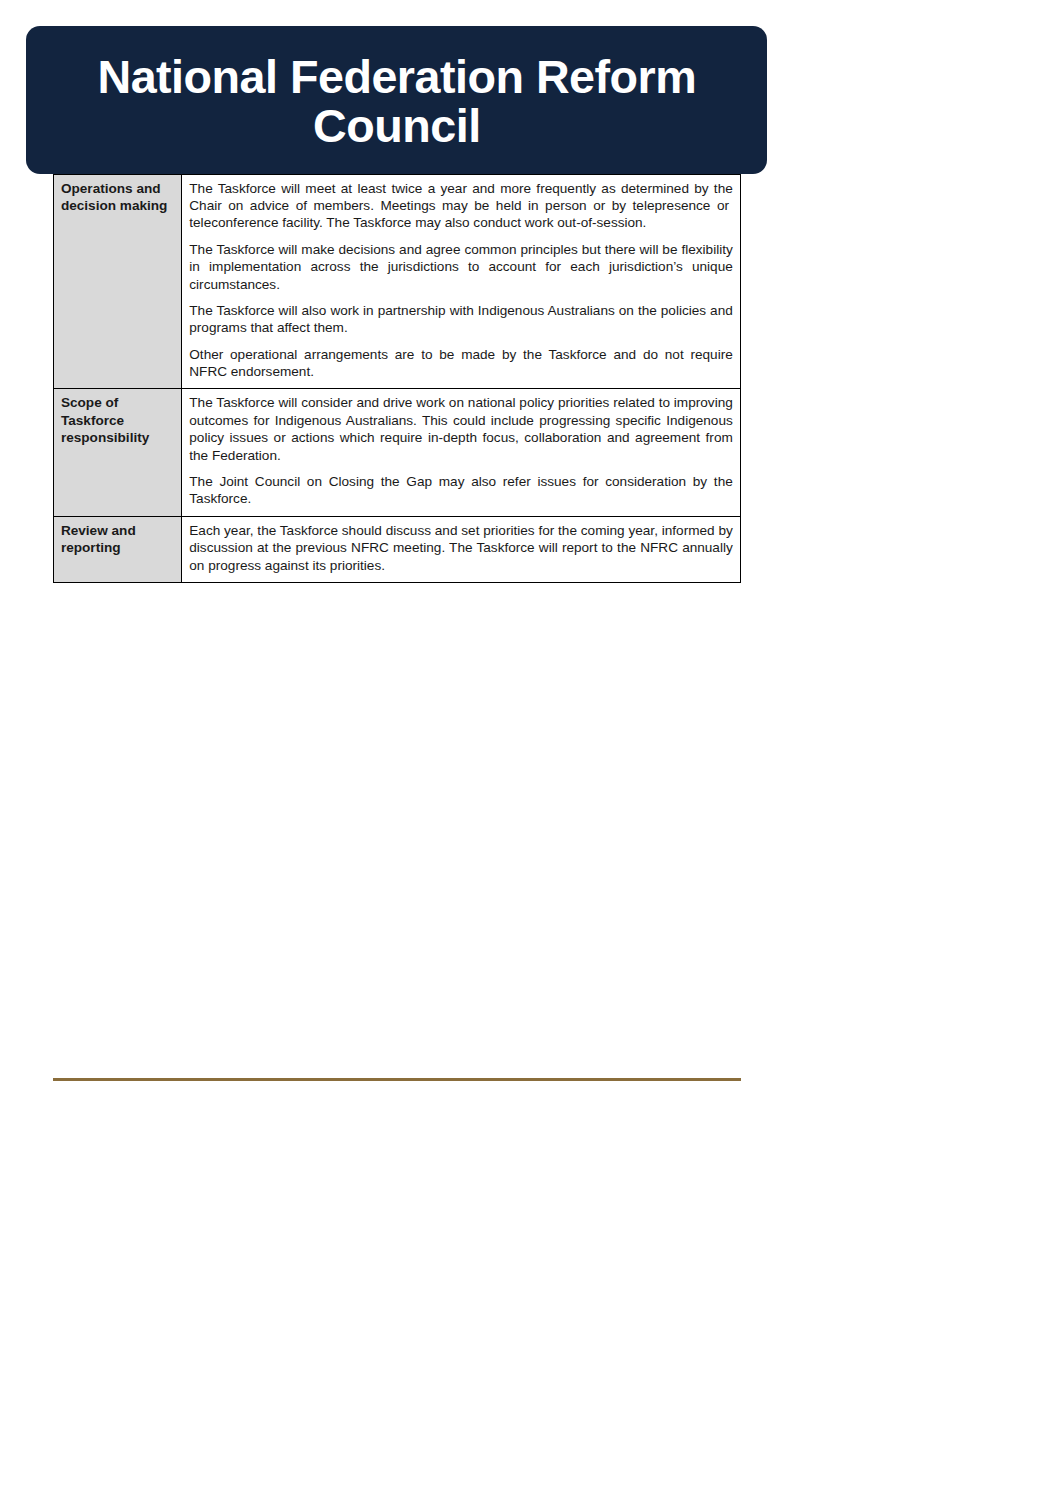National Federation Reform Council
| Operations and decision making | The Taskforce will meet at least twice a year and more frequently as determined by the Chair on advice of members. Meetings may be held in person or by telepresence or teleconference facility. The Taskforce may also conduct work out-of-session. The Taskforce will make decisions and agree common principles but there will be flexibility in implementation across the jurisdictions to account for each jurisdiction’s unique circumstances. The Taskforce will also work in partnership with Indigenous Australians on the policies and programs that affect them. Other operational arrangements are to be made by the Taskforce and do not require NFRC endorsement. |
| Scope of Taskforce responsibility | The Taskforce will consider and drive work on national policy priorities related to improving outcomes for Indigenous Australians. This could include progressing specific Indigenous policy issues or actions which require in-depth focus, collaboration and agreement from the Federation. The Joint Council on Closing the Gap may also refer issues for consideration by the Taskforce. |
| Review and reporting | Each year, the Taskforce should discuss and set priorities for the coming year, informed by discussion at the previous NFRC meeting. The Taskforce will report to the NFRC annually on progress against its priorities. |